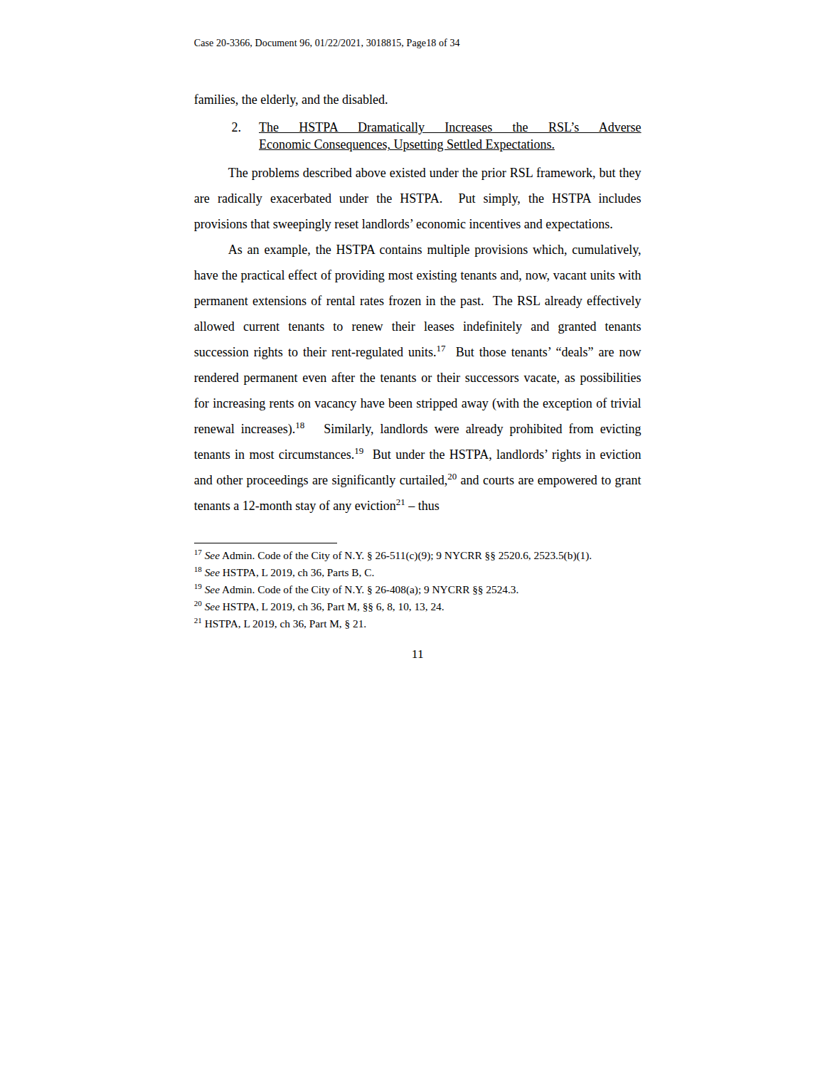Case 20-3366, Document 96, 01/22/2021, 3018815, Page18 of 34
families, the elderly, and the disabled.
2.
The HSTPA Dramatically Increases the RSL’s Adverse Economic Consequences, Upsetting Settled Expectations.
The problems described above existed under the prior RSL framework, but they are radically exacerbated under the HSTPA. Put simply, the HSTPA includes provisions that sweepingly reset landlords’ economic incentives and expectations.
As an example, the HSTPA contains multiple provisions which, cumulatively, have the practical effect of providing most existing tenants and, now, vacant units with permanent extensions of rental rates frozen in the past. The RSL already effectively allowed current tenants to renew their leases indefinitely and granted tenants succession rights to their rent-regulated units.17 But those tenants’ “deals” are now rendered permanent even after the tenants or their successors vacate, as possibilities for increasing rents on vacancy have been stripped away (with the exception of trivial renewal increases).18 Similarly, landlords were already prohibited from evicting tenants in most circumstances.19 But under the HSTPA, landlords’ rights in eviction and other proceedings are significantly curtailed,20 and courts are empowered to grant tenants a 12-month stay of any eviction21 – thus
17 See Admin. Code of the City of N.Y. § 26-511(c)(9); 9 NYCRR §§ 2520.6, 2523.5(b)(1).
18 See HSTPA, L 2019, ch 36, Parts B, C.
19 See Admin. Code of the City of N.Y. § 26-408(a); 9 NYCRR §§ 2524.3.
20 See HSTPA, L 2019, ch 36, Part M, §§ 6, 8, 10, 13, 24.
21 HSTPA, L 2019, ch 36, Part M, § 21.
11